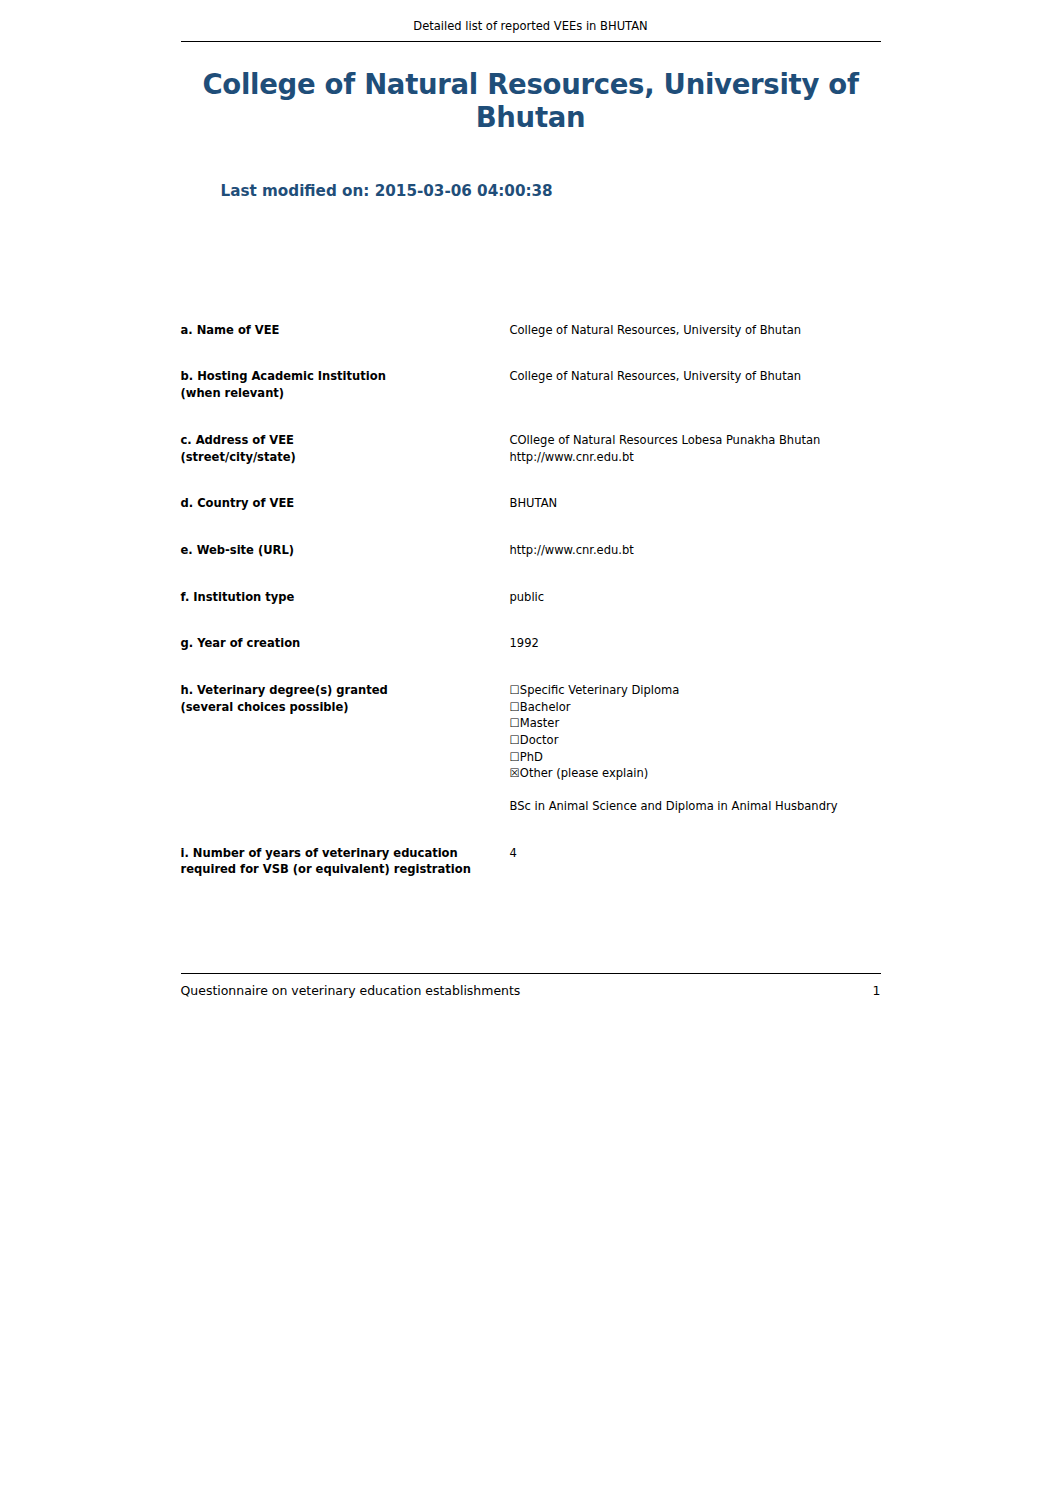Detailed list of reported VEEs in BHUTAN
College of Natural Resources, University of Bhutan
Last modified on: 2015-03-06 04:00:38
| a. Name of VEE | College of Natural Resources, University of Bhutan |
| b. Hosting Academic Institution (when relevant) | College of Natural Resources, University of Bhutan |
| c. Address of VEE (street/city/state) | COllege of Natural Resources Lobesa Punakha Bhutan http://www.cnr.edu.bt |
| d. Country of VEE | BHUTAN |
| e. Web-site (URL) | http://www.cnr.edu.bt |
| f. Institution type | public |
| g. Year of creation | 1992 |
| h. Veterinary degree(s) granted (several choices possible) | ☐Specific Veterinary Diploma ☐Bachelor ☐Master ☐Doctor ☐PhD ☒Other (please explain) BSc in Animal Science and Diploma in Animal Husbandry |
| i. Number of years of veterinary education required for VSB (or equivalent) registration | 4 |
Questionnaire on veterinary education establishments 1